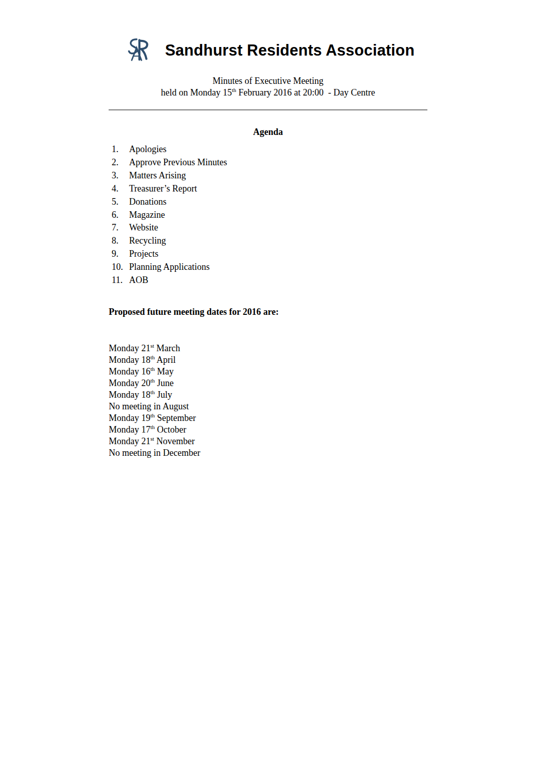Sandhurst Residents Association
Minutes of Executive Meeting held on Monday 15th February 2016 at 20:00 - Day Centre
Agenda
1. Apologies
2. Approve Previous Minutes
3. Matters Arising
4. Treasurer’s Report
5. Donations
6. Magazine
7. Website
8. Recycling
9. Projects
10. Planning Applications
11. AOB
Proposed future meeting dates for 2016 are:
Monday 21st March
Monday 18th April
Monday 16th May
Monday 20th June
Monday 18th July
No meeting in August
Monday 19th September
Monday 17th October
Monday 21st November
No meeting in December